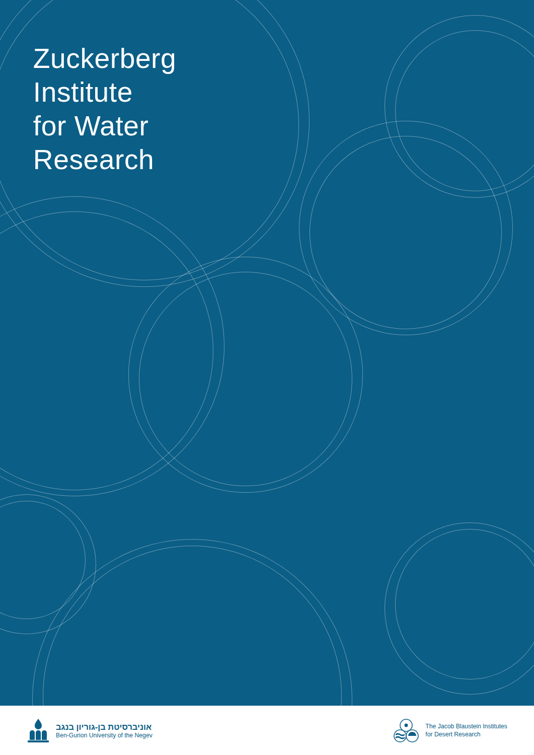Zuckerberg Institute for Water Research
אוניברסיטת בן-גוריון בנגב
Ben-Gurion University of the Negev
The Jacob Blaustein Institutes
for Desert Research